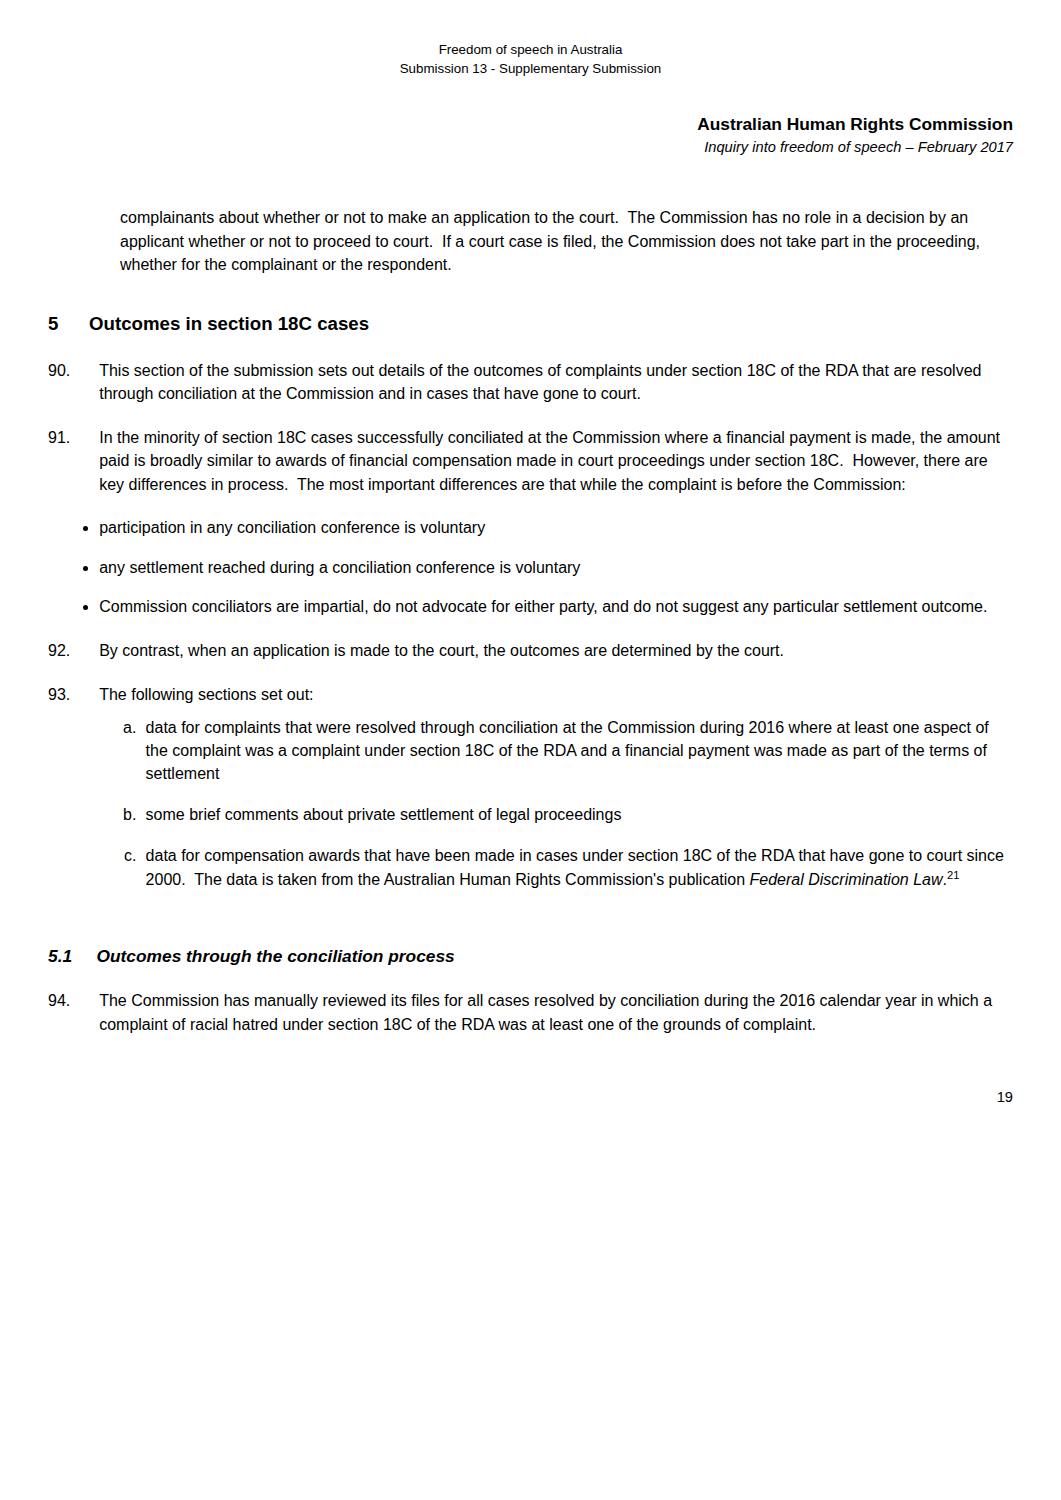Freedom of speech in Australia
Submission 13 - Supplementary Submission
Australian Human Rights Commission
Inquiry into freedom of speech – February 2017
complainants about whether or not to make an application to the court. The Commission has no role in a decision by an applicant whether or not to proceed to court. If a court case is filed, the Commission does not take part in the proceeding, whether for the complainant or the respondent.
5 Outcomes in section 18C cases
90.
This section of the submission sets out details of the outcomes of complaints under section 18C of the RDA that are resolved through conciliation at the Commission and in cases that have gone to court.
91.
In the minority of section 18C cases successfully conciliated at the Commission where a financial payment is made, the amount paid is broadly similar to awards of financial compensation made in court proceedings under section 18C. However, there are key differences in process. The most important differences are that while the complaint is before the Commission:
participation in any conciliation conference is voluntary
any settlement reached during a conciliation conference is voluntary
Commission conciliators are impartial, do not advocate for either party, and do not suggest any particular settlement outcome.
92.
By contrast, when an application is made to the court, the outcomes are determined by the court.
93.
The following sections set out:
data for complaints that were resolved through conciliation at the Commission during 2016 where at least one aspect of the complaint was a complaint under section 18C of the RDA and a financial payment was made as part of the terms of settlement
some brief comments about private settlement of legal proceedings
data for compensation awards that have been made in cases under section 18C of the RDA that have gone to court since 2000. The data is taken from the Australian Human Rights Commission's publication Federal Discrimination Law.21
5.1 Outcomes through the conciliation process
94.
The Commission has manually reviewed its files for all cases resolved by conciliation during the 2016 calendar year in which a complaint of racial hatred under section 18C of the RDA was at least one of the grounds of complaint.
19